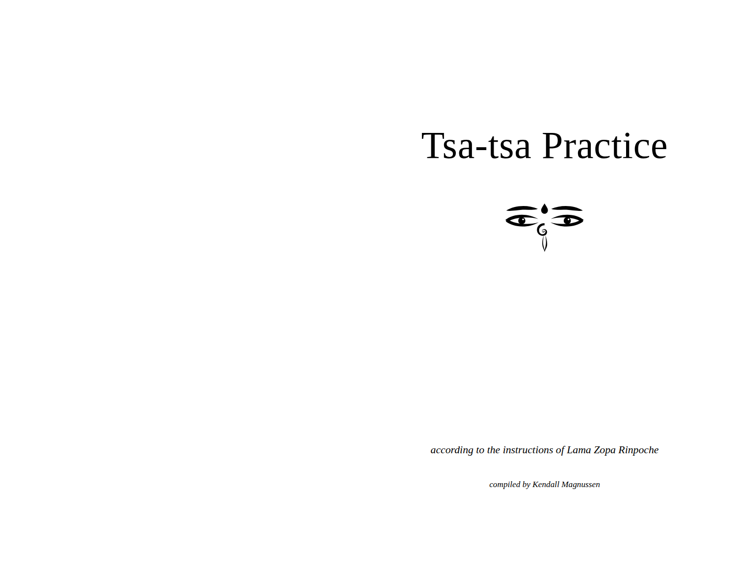Tsa-tsa Practice
according to the instructions of Lama Zopa Rinpoche
compiled by Kendall Magnussen